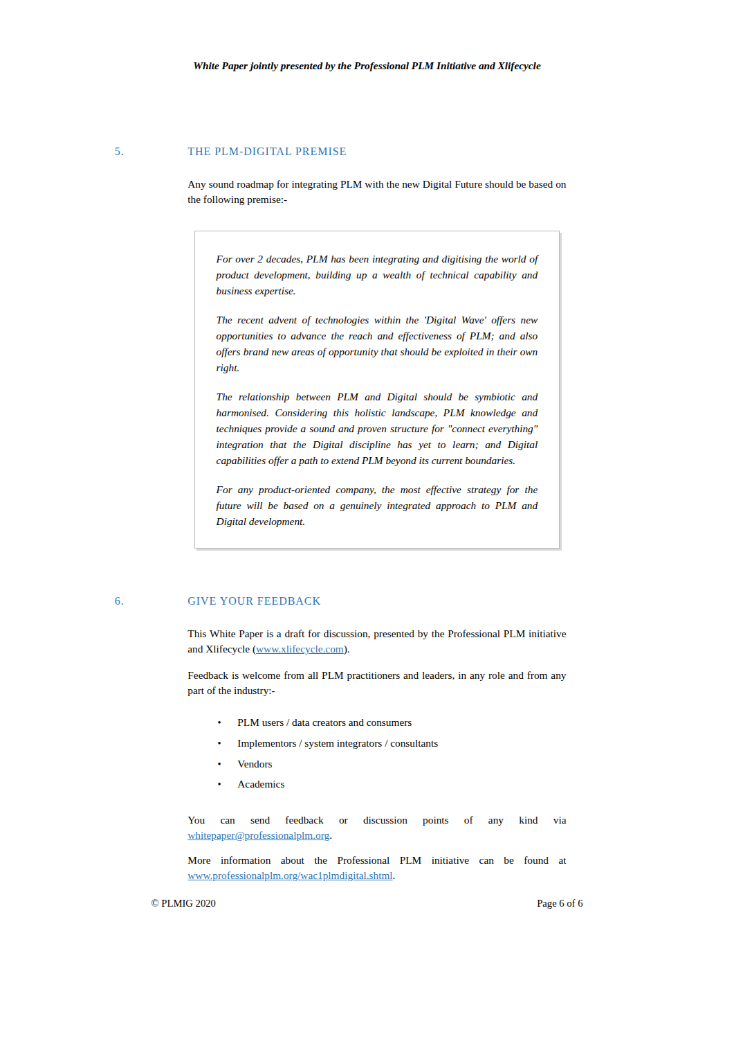White Paper jointly presented by the Professional PLM Initiative and Xlifecycle
5. THE PLM-DIGITAL PREMISE
Any sound roadmap for integrating PLM with the new Digital Future should be based on the following premise:-
For over 2 decades, PLM has been integrating and digitising the world of product development, building up a wealth of technical capability and business expertise.
The recent advent of technologies within the 'Digital Wave' offers new opportunities to advance the reach and effectiveness of PLM; and also offers brand new areas of opportunity that should be exploited in their own right.
The relationship between PLM and Digital should be symbiotic and harmonised. Considering this holistic landscape, PLM knowledge and techniques provide a sound and proven structure for "connect everything" integration that the Digital discipline has yet to learn; and Digital capabilities offer a path to extend PLM beyond its current boundaries.
For any product-oriented company, the most effective strategy for the future will be based on a genuinely integrated approach to PLM and Digital development.
6. GIVE YOUR FEEDBACK
This White Paper is a draft for discussion, presented by the Professional PLM initiative and Xlifecycle (www.xlifecycle.com).
Feedback is welcome from all PLM practitioners and leaders, in any role and from any part of the industry:-
PLM users / data creators and consumers
Implementors / system integrators / consultants
Vendors
Academics
You can send feedback or discussion points of any kind via whitepaper@professionalplm.org.
More information about the Professional PLM initiative can be found at www.professionalplm.org/wac1plmdigital.shtml.
© PLMIG 2020 Page 6 of 6